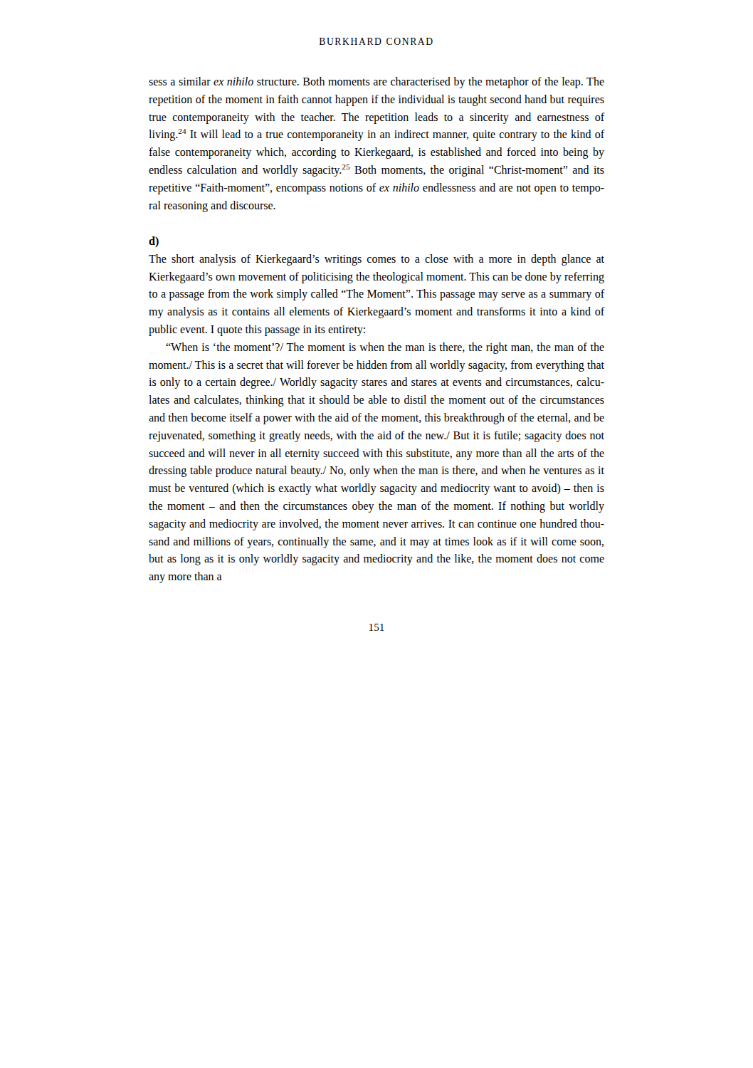Burkhard Conrad
sess a similar ex nihilo structure. Both moments are characterised by the metaphor of the leap. The repetition of the moment in faith cannot happen if the individual is taught second hand but requires true contemporaneity with the teacher. The repetition leads to a sincerity and earnestness of living.24 It will lead to a true contemporaneity in an indirect manner, quite contrary to the kind of false contemporaneity which, according to Kierkegaard, is established and forced into being by endless calculation and worldly sagacity.25 Both moments, the original “Christ-moment” and its repetitive “Faith-moment”, encompass notions of ex nihilo endlessness and are not open to temporal reasoning and discourse.
d)
The short analysis of Kierkegaard’s writings comes to a close with a more in depth glance at Kierkegaard’s own movement of politicising the theological moment. This can be done by referring to a passage from the work simply called “The Moment”. This passage may serve as a summary of my analysis as it contains all elements of Kierkegaard’s moment and transforms it into a kind of public event. I quote this passage in its entirety:
“When is ‘the moment’?/ The moment is when the man is there, the right man, the man of the moment./ This is a secret that will forever be hidden from all worldly sagacity, from everything that is only to a certain degree./ Worldly sagacity stares and stares at events and circumstances, calculates and calculates, thinking that it should be able to distil the moment out of the circumstances and then become itself a power with the aid of the moment, this breakthrough of the eternal, and be rejuvenated, something it greatly needs, with the aid of the new./ But it is futile; sagacity does not succeed and will never in all eternity succeed with this substitute, any more than all the arts of the dressing table produce natural beauty./ No, only when the man is there, and when he ventures as it must be ventured (which is exactly what worldly sagacity and mediocrity want to avoid) – then is the moment – and then the circumstances obey the man of the moment. If nothing but worldly sagacity and mediocrity are involved, the moment never arrives. It can continue one hundred thousand and millions of years, continually the same, and it may at times look as if it will come soon, but as long as it is only worldly sagacity and mediocrity and the like, the moment does not come any more than a
151